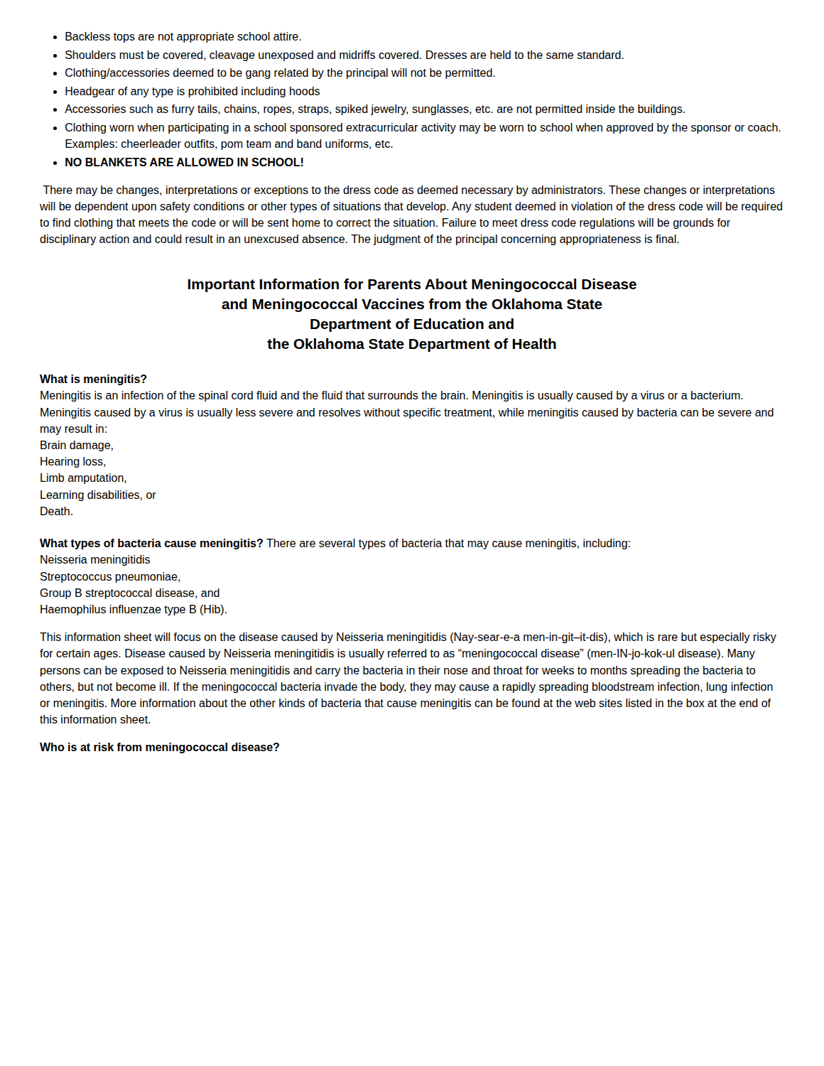Backless tops are not appropriate school attire.
Shoulders must be covered, cleavage unexposed and midriffs covered. Dresses are held to the same standard.
Clothing/accessories deemed to be gang related by the principal will not be permitted.
Headgear of any type is prohibited including hoods
Accessories such as furry tails, chains, ropes, straps, spiked jewelry, sunglasses, etc. are not permitted inside the buildings.
Clothing worn when participating in a school sponsored extracurricular activity may be worn to school when approved by the sponsor or coach. Examples: cheerleader outfits, pom team and band uniforms, etc.
NO BLANKETS ARE ALLOWED IN SCHOOL!
There may be changes, interpretations or exceptions to the dress code as deemed necessary by administrators. These changes or interpretations will be dependent upon safety conditions or other types of situations that develop. Any student deemed in violation of the dress code will be required to find clothing that meets the code or will be sent home to correct the situation. Failure to meet dress code regulations will be grounds for disciplinary action and could result in an unexcused absence. The judgment of the principal concerning appropriateness is final.
Important Information for Parents About Meningococcal Disease
and Meningococcal Vaccines from the Oklahoma State
Department of Education and
the Oklahoma State Department of Health
What is meningitis?
Meningitis is an infection of the spinal cord fluid and the fluid that surrounds the brain. Meningitis is usually caused by a virus or a bacterium. Meningitis caused by a virus is usually less severe and resolves without specific treatment, while meningitis caused by bacteria can be severe and may result in:
Brain damage,
Hearing loss,
Limb amputation,
Learning disabilities, or
Death.
What types of bacteria cause meningitis? There are several types of bacteria that may cause meningitis, including:
Neisseria meningitidis
Streptococcus pneumoniae,
Group B streptococcal disease, and
Haemophilus influenzae type B (Hib).
This information sheet will focus on the disease caused by Neisseria meningitidis (Nay-sear-e-a men-in-git–it-dis), which is rare but especially risky for certain ages. Disease caused by Neisseria meningitidis is usually referred to as “meningococcal disease” (men-IN-jo-kok-ul disease). Many persons can be exposed to Neisseria meningitidis and carry the bacteria in their nose and throat for weeks to months spreading the bacteria to others, but not become ill. If the meningococcal bacteria invade the body, they may cause a rapidly spreading bloodstream infection, lung infection or meningitis. More information about the other kinds of bacteria that cause meningitis can be found at the web sites listed in the box at the end of this information sheet.
Who is at risk from meningococcal disease?